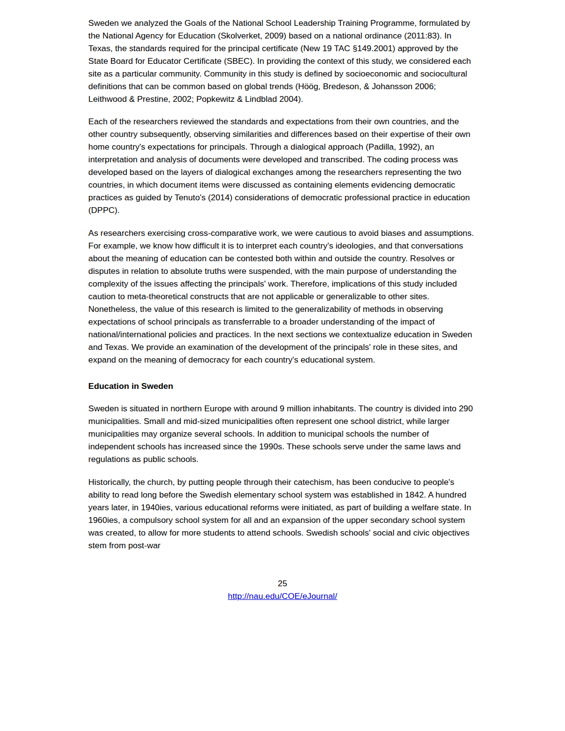Sweden we analyzed the Goals of the National School Leadership Training Programme, formulated by the National Agency for Education (Skolverket, 2009) based on a national ordinance (2011:83). In Texas, the standards required for the principal certificate (New 19 TAC §149.2001) approved by the State Board for Educator Certificate (SBEC). In providing the context of this study, we considered each site as a particular community. Community in this study is defined by socioeconomic and sociocultural definitions that can be common based on global trends (Höög, Bredeson, & Johansson 2006; Leithwood & Prestine, 2002; Popkewitz & Lindblad 2004).
Each of the researchers reviewed the standards and expectations from their own countries, and the other country subsequently, observing similarities and differences based on their expertise of their own home country's expectations for principals. Through a dialogical approach (Padilla, 1992), an interpretation and analysis of documents were developed and transcribed. The coding process was developed based on the layers of dialogical exchanges among the researchers representing the two countries, in which document items were discussed as containing elements evidencing democratic practices as guided by Tenuto's (2014) considerations of democratic professional practice in education (DPPC).
As researchers exercising cross-comparative work, we were cautious to avoid biases and assumptions. For example, we know how difficult it is to interpret each country's ideologies, and that conversations about the meaning of education can be contested both within and outside the country. Resolves or disputes in relation to absolute truths were suspended, with the main purpose of understanding the complexity of the issues affecting the principals' work. Therefore, implications of this study included caution to meta-theoretical constructs that are not applicable or generalizable to other sites. Nonetheless, the value of this research is limited to the generalizability of methods in observing expectations of school principals as transferrable to a broader understanding of the impact of national/international policies and practices. In the next sections we contextualize education in Sweden and Texas. We provide an examination of the development of the principals' role in these sites, and expand on the meaning of democracy for each country's educational system.
Education in Sweden
Sweden is situated in northern Europe with around 9 million inhabitants. The country is divided into 290 municipalities. Small and mid-sized municipalities often represent one school district, while larger municipalities may organize several schools. In addition to municipal schools the number of independent schools has increased since the 1990s. These schools serve under the same laws and regulations as public schools.
Historically, the church, by putting people through their catechism, has been conducive to people's ability to read long before the Swedish elementary school system was established in 1842. A hundred years later, in 1940ies, various educational reforms were initiated, as part of building a welfare state. In 1960ies, a compulsory school system for all and an expansion of the upper secondary school system was created, to allow for more students to attend schools. Swedish schools' social and civic objectives stem from post-war
25
http://nau.edu/COE/eJournal/